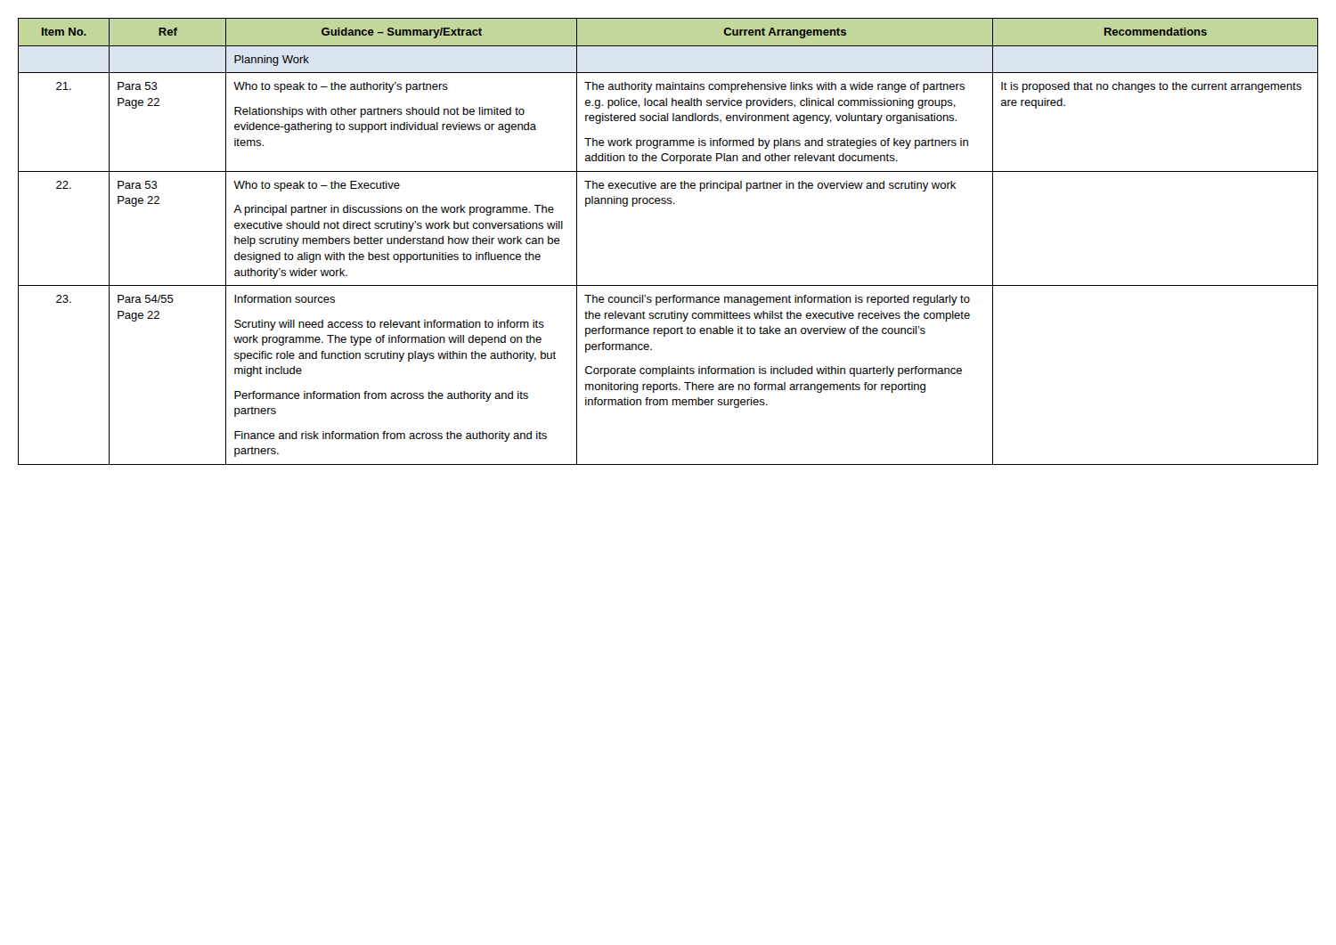| Item No. | Ref | Guidance – Summary/Extract | Current Arrangements | Recommendations |
| --- | --- | --- | --- | --- |
| | | Planning Work | | |
| 21. | Para 53 Page 22 | Who to speak to – the authority’s partners Relationships with other partners should not be limited to evidence-gathering to support individual reviews or agenda items. | The authority maintains comprehensive links with a wide range of partners e.g. police, local health service providers, clinical commissioning groups, registered social landlords, environment agency, voluntary organisations. The work programme is informed by plans and strategies of key partners in addition to the Corporate Plan and other relevant documents. | It is proposed that no changes to the current arrangements are required. |
| 22. | Para 53 Page 22 | Who to speak to – the Executive A principal partner in discussions on the work programme. The executive should not direct scrutiny’s work but conversations will help scrutiny members better understand how their work can be designed to align with the best opportunities to influence the authority’s wider work. | The executive are the principal partner in the overview and scrutiny work planning process. | |
| 23. | Para 54/55 Page 22 | Information sources Scrutiny will need access to relevant information to inform its work programme. The type of information will depend on the specific role and function scrutiny plays within the authority, but might include Performance information from across the authority and its partners Finance and risk information from across the authority and its partners. | The council’s performance management information is reported regularly to the relevant scrutiny committees whilst the executive receives the complete performance report to enable it to take an overview of the council’s performance. Corporate complaints information is included within quarterly performance monitoring reports. There are no formal arrangements for reporting information from member surgeries. | |